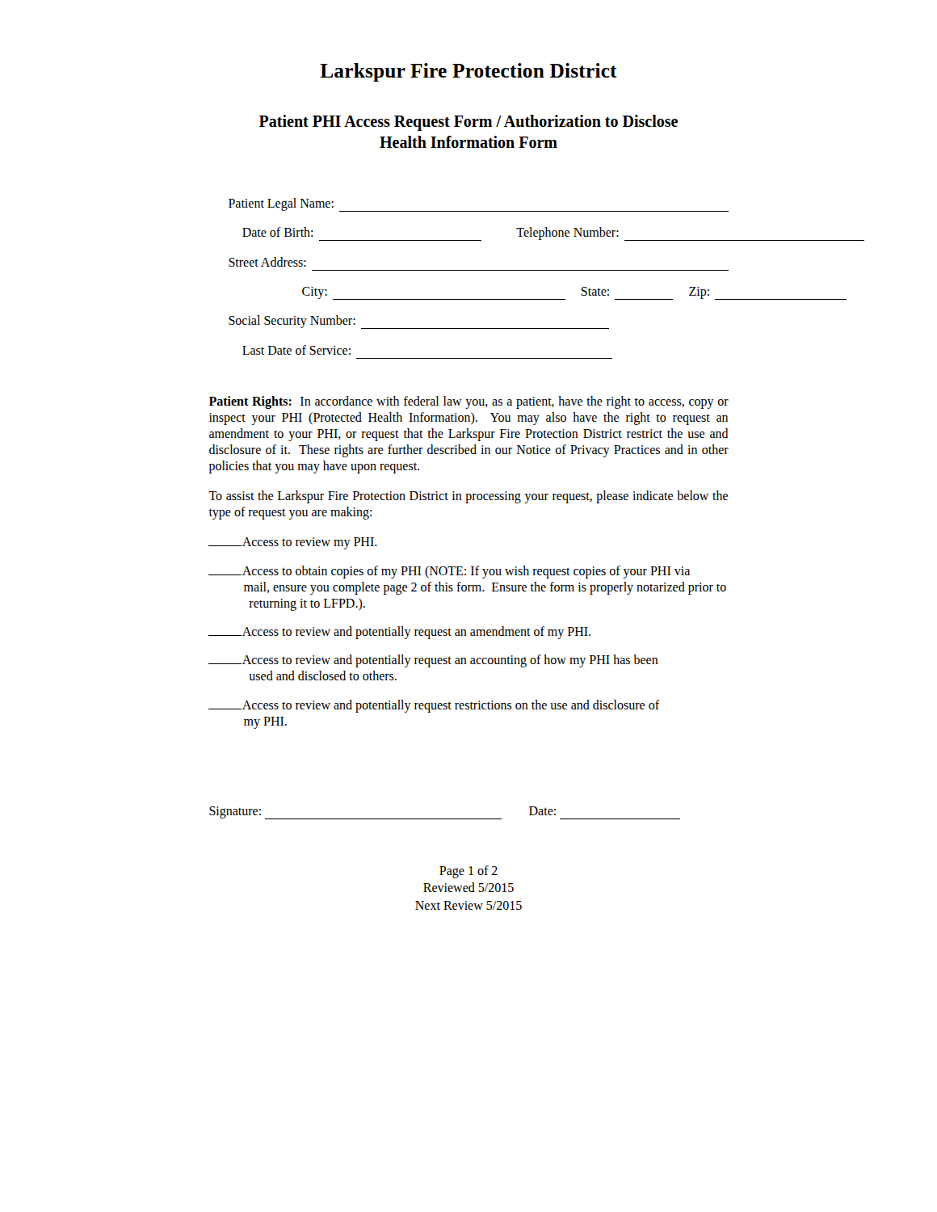Larkspur Fire Protection District
Patient PHI Access Request Form / Authorization to Disclose Health Information Form
Patient Legal Name:
Date of Birth: Telephone Number:
Street Address:
City: State: Zip:
Social Security Number:
Last Date of Service:
Patient Rights: In accordance with federal law you, as a patient, have the right to access, copy or inspect your PHI (Protected Health Information). You may also have the right to request an amendment to your PHI, or request that the Larkspur Fire Protection District restrict the use and disclosure of it. These rights are further described in our Notice of Privacy Practices and in other policies that you may have upon request.
To assist the Larkspur Fire Protection District in processing your request, please indicate below the type of request you are making:
Access to review my PHI.
Access to obtain copies of my PHI (NOTE: If you wish request copies of your PHI via mail, ensure you complete page 2 of this form. Ensure the form is properly notarized prior to returning it to LFPD.).
Access to review and potentially request an amendment of my PHI.
Access to review and potentially request an accounting of how my PHI has been used and disclosed to others.
Access to review and potentially request restrictions on the use and disclosure of my PHI.
Signature: Date:
Page 1 of 2
Reviewed 5/2015
Next Review 5/2015